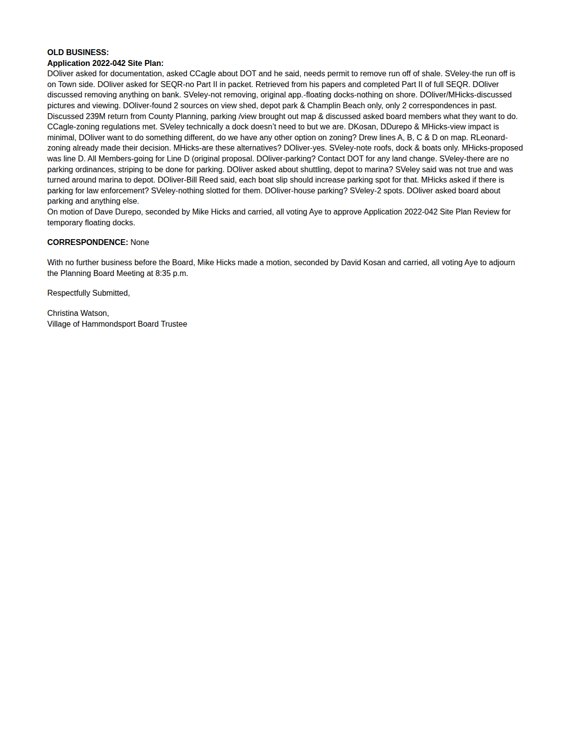OLD BUSINESS:
Application 2022-042 Site Plan:
DOliver asked for documentation, asked CCagle about DOT and he said, needs permit to remove run off of shale. SVeley-the run off is on Town side. DOliver asked for SEQR-no Part II in packet. Retrieved from his papers and completed Part II of full SEQR. DOliver discussed removing anything on bank. SVeley-not removing, original app.-floating docks-nothing on shore. DOliver/MHicks-discussed pictures and viewing. DOliver-found 2 sources on view shed, depot park & Champlin Beach only, only 2 correspondences in past. Discussed 239M return from County Planning, parking /view brought out map & discussed asked board members what they want to do. CCagle-zoning regulations met. SVeley technically a dock doesn’t need to but we are. DKosan, DDurepo & MHicks-view impact is minimal, DOliver want to do something different, do we have any other option on zoning? Drew lines A, B, C & D on map. RLeonard-zoning already made their decision. MHicks-are these alternatives? DOliver-yes. SVeley-note roofs, dock & boats only. MHicks-proposed was line D. All Members-going for Line D (original proposal. DOliver-parking? Contact DOT for any land change. SVeley-there are no parking ordinances, striping to be done for parking. DOliver asked about shuttling, depot to marina? SVeley said was not true and was turned around marina to depot. DOliver-Bill Reed said, each boat slip should increase parking spot for that. MHicks asked if there is parking for law enforcement? SVeley-nothing slotted for them. DOliver-house parking? SVeley-2 spots. DOliver asked board about parking and anything else.
On motion of Dave Durepo, seconded by Mike Hicks and carried, all voting Aye to approve Application 2022-042 Site Plan Review for temporary floating docks.
CORRESPONDENCE: None
With no further business before the Board, Mike Hicks made a motion, seconded by David Kosan and carried, all voting Aye to adjourn the Planning Board Meeting at 8:35 p.m.
Respectfully Submitted,
Christina Watson,
Village of Hammondsport Board Trustee